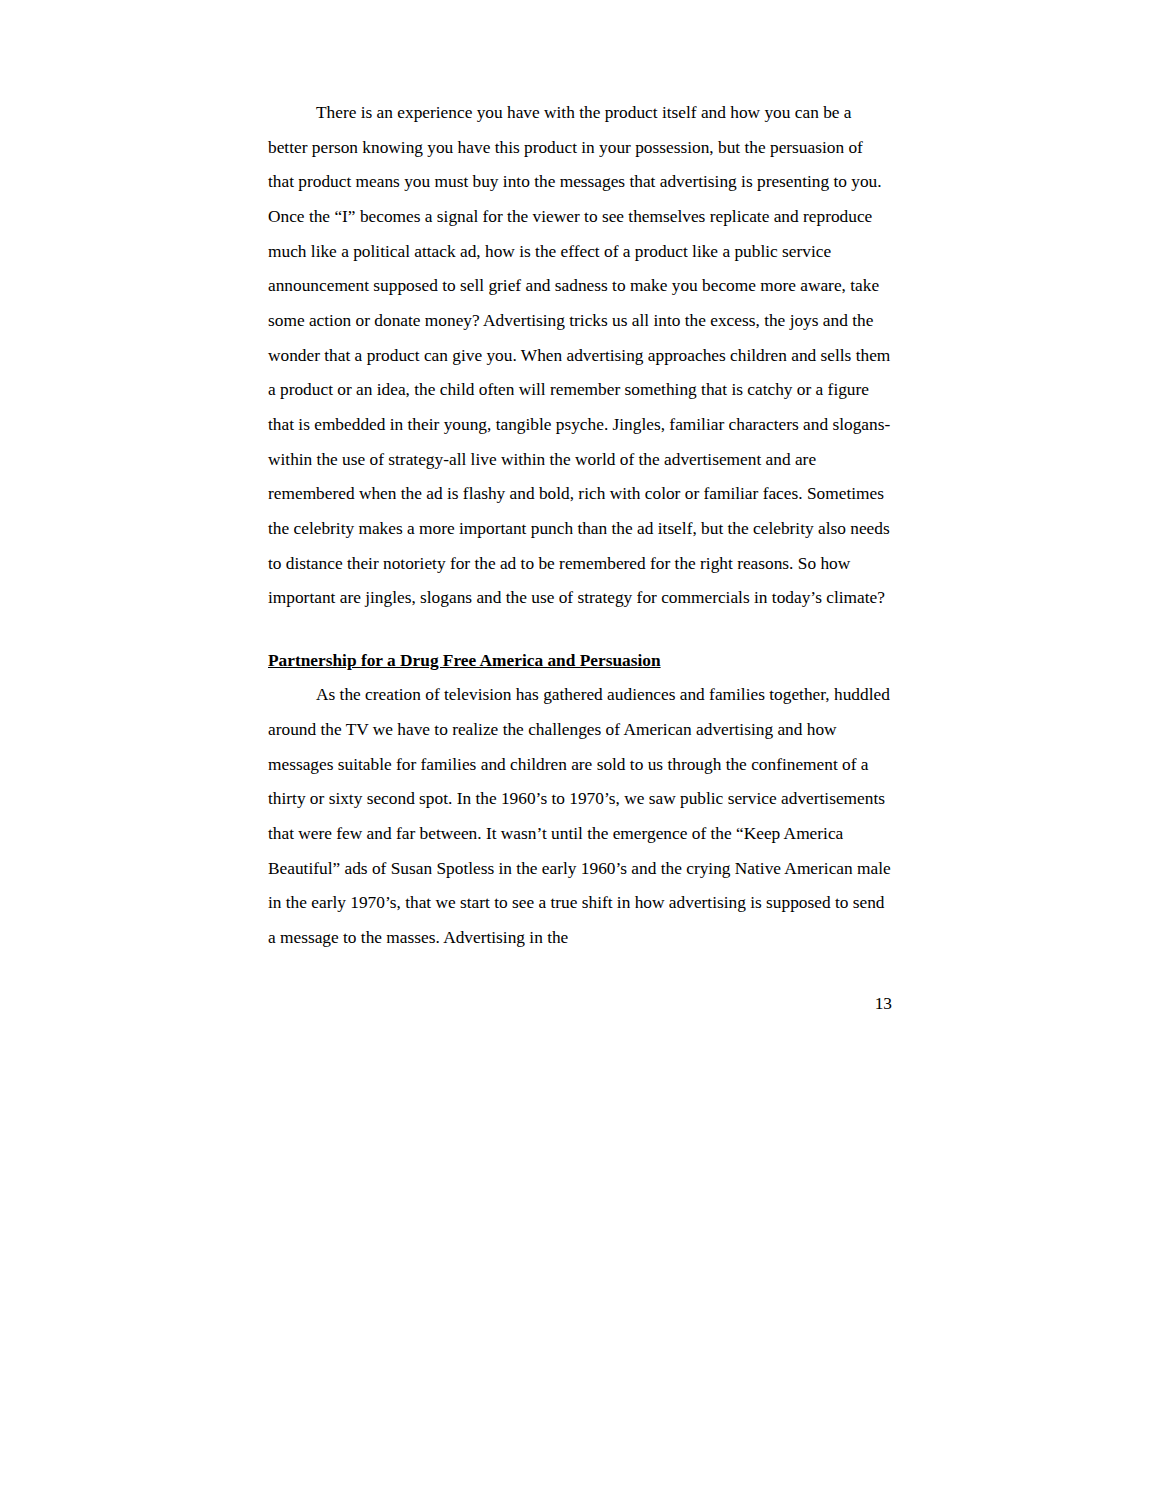There is an experience you have with the product itself and how you can be a better person knowing you have this product in your possession, but the persuasion of that product means you must buy into the messages that advertising is presenting to you. Once the “I” becomes a signal for the viewer to see themselves replicate and reproduce much like a political attack ad, how is the effect of a product like a public service announcement supposed to sell grief and sadness to make you become more aware, take some action or donate money? Advertising tricks us all into the excess, the joys and the wonder that a product can give you. When advertising approaches children and sells them a product or an idea, the child often will remember something that is catchy or a figure that is embedded in their young, tangible psyche. Jingles, familiar characters and slogans-within the use of strategy-all live within the world of the advertisement and are remembered when the ad is flashy and bold, rich with color or familiar faces. Sometimes the celebrity makes a more important punch than the ad itself, but the celebrity also needs to distance their notoriety for the ad to be remembered for the right reasons. So how important are jingles, slogans and the use of strategy for commercials in today’s climate?
Partnership for a Drug Free America and Persuasion
As the creation of television has gathered audiences and families together, huddled around the TV we have to realize the challenges of American advertising and how messages suitable for families and children are sold to us through the confinement of a thirty or sixty second spot. In the 1960’s to 1970’s, we saw public service advertisements that were few and far between. It wasn’t until the emergence of the “Keep America Beautiful” ads of Susan Spotless in the early 1960’s and the crying Native American male in the early 1970’s, that we start to see a true shift in how advertising is supposed to send a message to the masses. Advertising in the
13